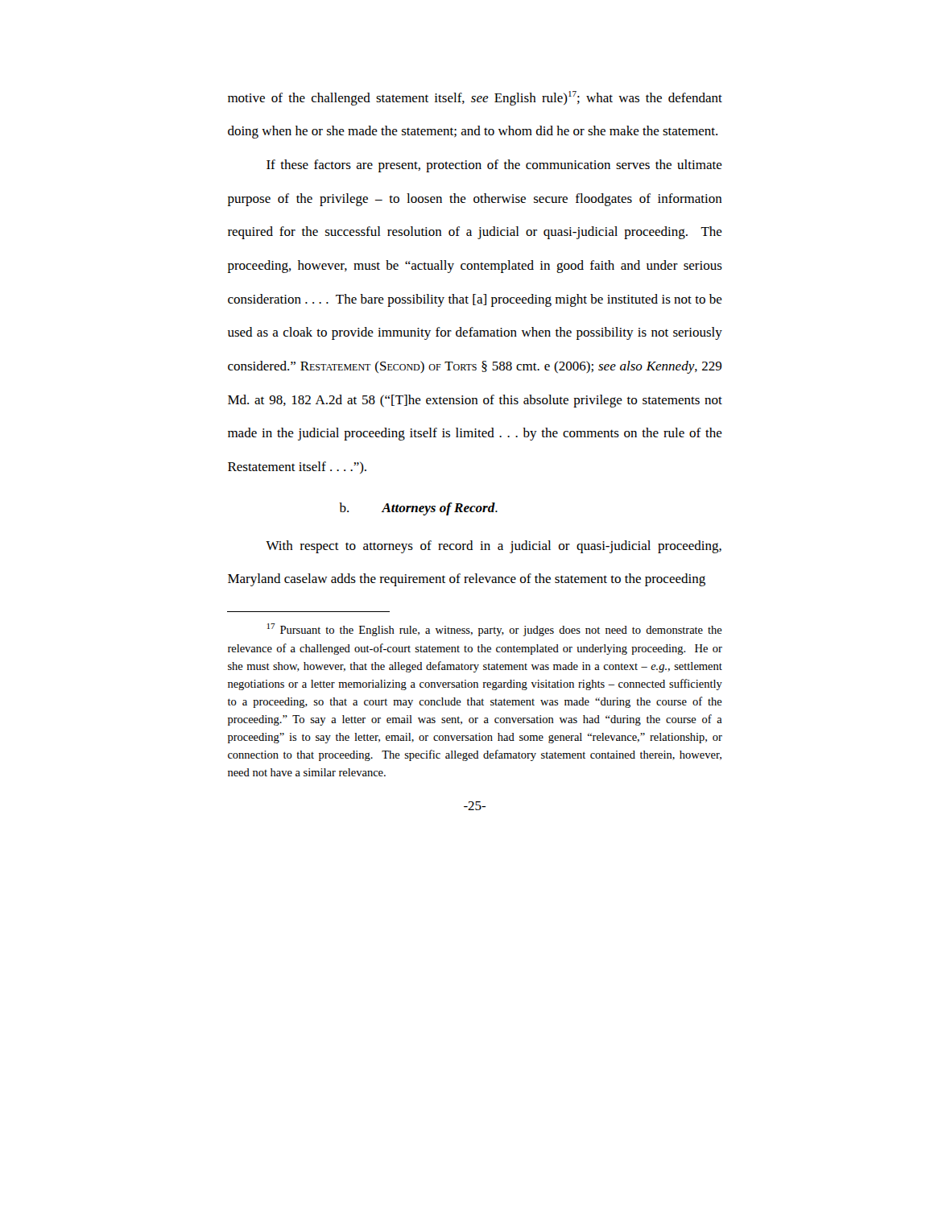motive of the challenged statement itself, see English rule)17; what was the defendant doing when he or she made the statement; and to whom did he or she make the statement.
If these factors are present, protection of the communication serves the ultimate purpose of the privilege – to loosen the otherwise secure floodgates of information required for the successful resolution of a judicial or quasi-judicial proceeding. The proceeding, however, must be “actually contemplated in good faith and under serious consideration . . . . The bare possibility that [a] proceeding might be instituted is not to be used as a cloak to provide immunity for defamation when the possibility is not seriously considered.” Restatement (Second) of Torts § 588 cmt. e (2006); see also Kennedy, 229 Md. at 98, 182 A.2d at 58 (“[T]he extension of this absolute privilege to statements not made in the judicial proceeding itself is limited . . . by the comments on the rule of the Restatement itself . . . .”).
b. Attorneys of Record.
With respect to attorneys of record in a judicial or quasi-judicial proceeding, Maryland caselaw adds the requirement of relevance of the statement to the proceeding
17 Pursuant to the English rule, a witness, party, or judges does not need to demonstrate the relevance of a challenged out-of-court statement to the contemplated or underlying proceeding. He or she must show, however, that the alleged defamatory statement was made in a context – e.g., settlement negotiations or a letter memorializing a conversation regarding visitation rights – connected sufficiently to a proceeding, so that a court may conclude that statement was made “during the course of the proceeding.” To say a letter or email was sent, or a conversation was had “during the course of a proceeding” is to say the letter, email, or conversation had some general “relevance,” relationship, or connection to that proceeding. The specific alleged defamatory statement contained therein, however, need not have a similar relevance.
-25-